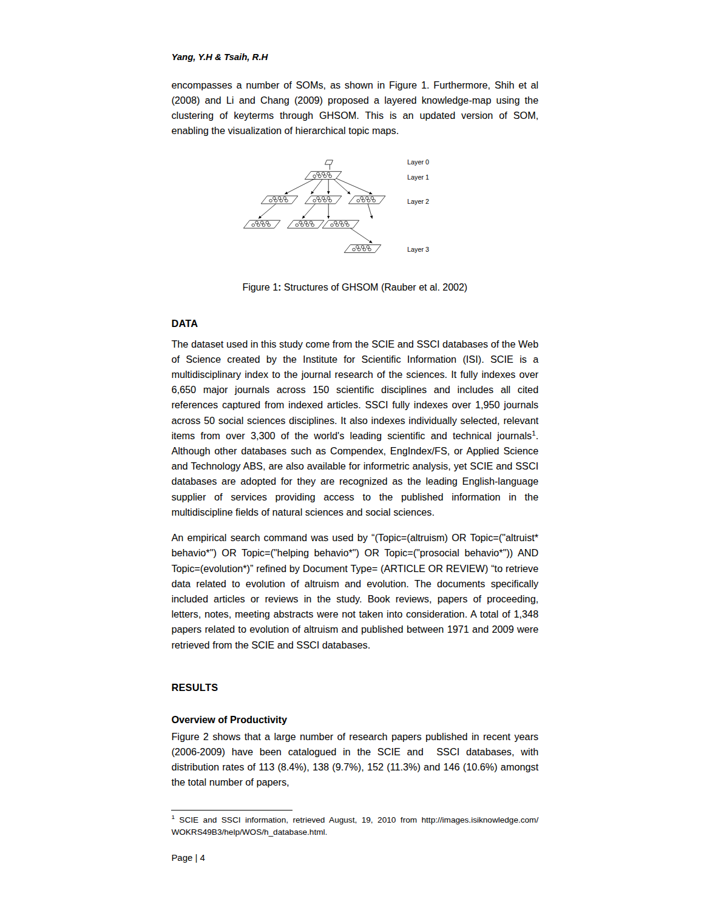Yang, Y.H & Tsaih, R.H
encompasses a number of SOMs, as shown in Figure 1. Furthermore, Shih et al (2008) and Li and Chang (2009) proposed a layered knowledge-map using the clustering of keyterms through GHSOM. This is an updated version of SOM, enabling the visualization of hierarchical topic maps.
Figure 1: Structures of GHSOM (Rauber et al. 2002)
Data
The dataset used in this study come from the SCIE and SSCI databases of the Web of Science created by the Institute for Scientific Information (ISI). SCIE is a multidisciplinary index to the journal research of the sciences. It fully indexes over 6,650 major journals across 150 scientific disciplines and includes all cited references captured from indexed articles. SSCI fully indexes over 1,950 journals across 50 social sciences disciplines. It also indexes individually selected, relevant items from over 3,300 of the world's leading scientific and technical journals1. Although other databases such as Compendex, EngIndex/FS, or Applied Science and Technology ABS, are also available for informetric analysis, yet SCIE and SSCI databases are adopted for they are recognized as the leading English-language supplier of services providing access to the published information in the multidiscipline fields of natural sciences and social sciences.
An empirical search command was used by “(Topic=(altruism) OR Topic=("altruist* behavio*") OR Topic=("helping behavio*") OR Topic=("prosocial behavio*")) AND Topic=(evolution*)” refined by Document Type= (ARTICLE OR REVIEW) “to retrieve data related to evolution of altruism and evolution. The documents specifically included articles or reviews in the study. Book reviews, papers of proceeding, letters, notes, meeting abstracts were not taken into consideration. A total of 1,348 papers related to evolution of altruism and published between 1971 and 2009 were retrieved from the SCIE and SSCI databases.
Results
Overview of Productivity
Figure 2 shows that a large number of research papers published in recent years (2006-2009) have been catalogued in the SCIE and SSCI databases, with distribution rates of 113 (8.4%), 138 (9.7%), 152 (11.3%) and 146 (10.6%) amongst the total number of papers,
1 SCIE and SSCI information, retrieved August, 19, 2010 from http://images.isiknowledge.com/ WOKRS49B3/help/WOS/h_database.html.
Page | 4